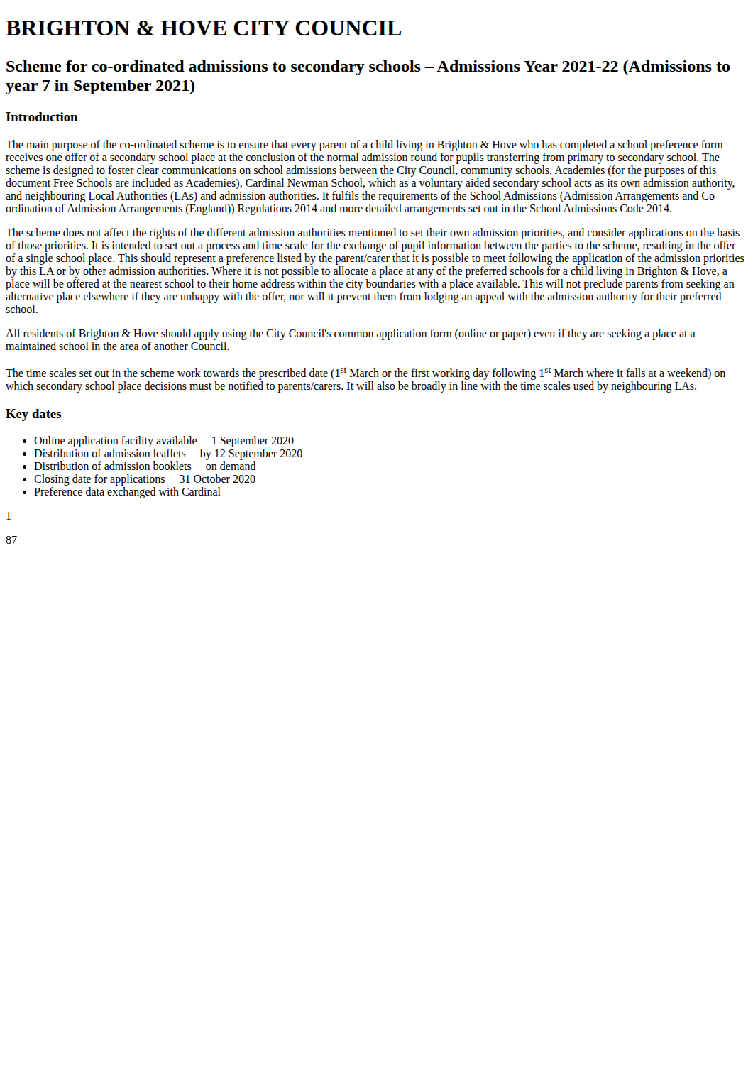BRIGHTON & HOVE CITY COUNCIL
Scheme for co-ordinated admissions to secondary schools – Admissions Year 2021-22 (Admissions to year 7 in September 2021)
Introduction
The main purpose of the co-ordinated scheme is to ensure that every parent of a child living in Brighton & Hove who has completed a school preference form receives one offer of a secondary school place at the conclusion of the normal admission round for pupils transferring from primary to secondary school. The scheme is designed to foster clear communications on school admissions between the City Council, community schools, Academies (for the purposes of this document Free Schools are included as Academies), Cardinal Newman School, which as a voluntary aided secondary school acts as its own admission authority, and neighbouring Local Authorities (LAs) and admission authorities. It fulfils the requirements of the School Admissions (Admission Arrangements and Co ordination of Admission Arrangements (England)) Regulations 2014 and more detailed arrangements set out in the School Admissions Code 2014.
The scheme does not affect the rights of the different admission authorities mentioned to set their own admission priorities, and consider applications on the basis of those priorities. It is intended to set out a process and time scale for the exchange of pupil information between the parties to the scheme, resulting in the offer of a single school place. This should represent a preference listed by the parent/carer that it is possible to meet following the application of the admission priorities by this LA or by other admission authorities. Where it is not possible to allocate a place at any of the preferred schools for a child living in Brighton & Hove, a place will be offered at the nearest school to their home address within the city boundaries with a place available. This will not preclude parents from seeking an alternative place elsewhere if they are unhappy with the offer, nor will it prevent them from lodging an appeal with the admission authority for their preferred school.
All residents of Brighton & Hove should apply using the City Council's common application form (online or paper) even if they are seeking a place at a maintained school in the area of another Council.
The time scales set out in the scheme work towards the prescribed date (1st March or the first working day following 1st March where it falls at a weekend) on which secondary school place decisions must be notified to parents/carers. It will also be broadly in line with the time scales used by neighbouring LAs.
Key dates
Online application facility available 1 September 2020
Distribution of admission leaflets by 12 September 2020
Distribution of admission booklets on demand
Closing date for applications 31 October 2020
Preference data exchanged with Cardinal
1
87